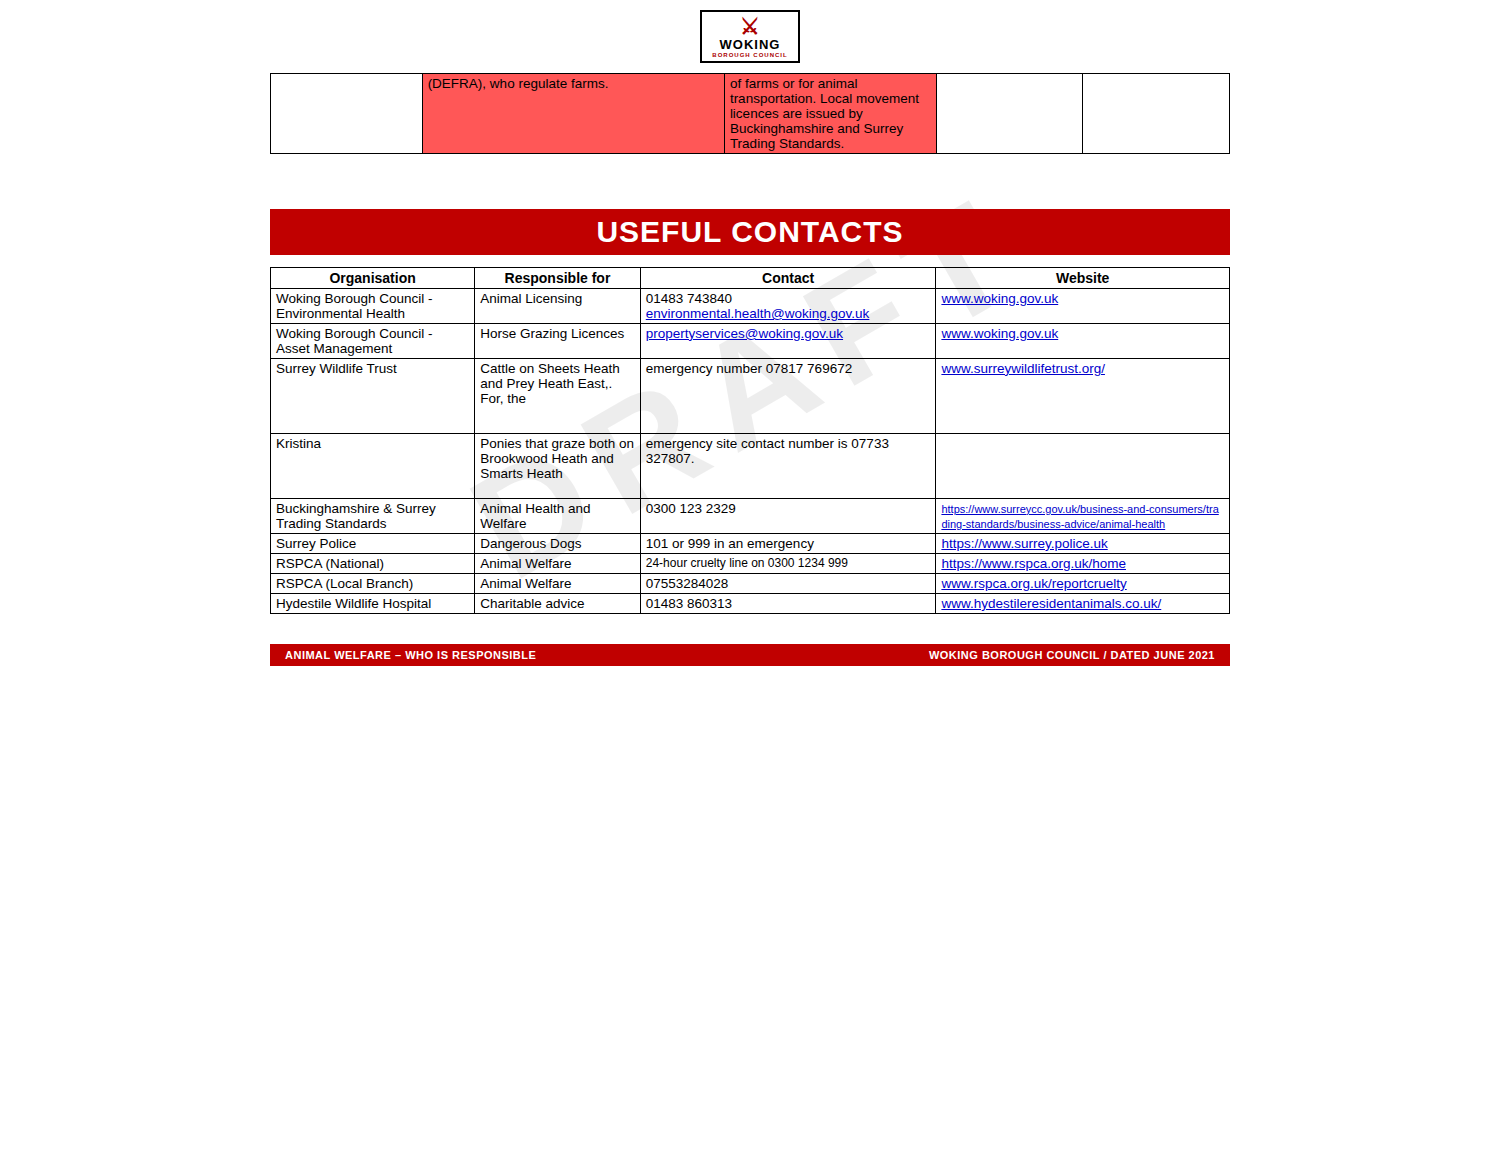DRAFT
⚔
WOKING
BOROUGH COUNCIL
| | (DEFRA), who regulate farms. | of farms or for animal transportation. Local movement licences are issued by Buckinghamshire and Surrey Trading Standards. | | |
USEFUL CONTACTS
| Organisation | Responsible for | Contact | Website |
| --- | --- | --- | --- |
| Woking Borough Council - Environmental Health | Animal Licensing | 01483 743840 environmental.health@woking.gov.uk | www.woking.gov.uk |
| Woking Borough Council - Asset Management | Horse Grazing Licences | propertyservices@woking.gov.uk | www.woking.gov.uk |
| Surrey Wildlife Trust | Cattle on Sheets Heath and Prey Heath East,. For, the | emergency number 07817 769672 | www.surreywildlifetrust.org/ |
| Kristina | Ponies that graze both on Brookwood Heath and Smarts Heath | emergency site contact number is 07733 327807. | |
| Buckinghamshire & Surrey Trading Standards | Animal Health and Welfare | 0300 123 2329 | https://www.surreycc.gov.uk/business-and-consumers/trading-standards/business-advice/animal-health |
| Surrey Police | Dangerous Dogs | 101 or 999 in an emergency | https://www.surrey.police.uk |
| RSPCA (National) | Animal Welfare | 24-hour cruelty line on 0300 1234 999 | https://www.rspca.org.uk/home |
| RSPCA (Local Branch) | Animal Welfare | 07553284028 | www.rspca.org.uk/reportcruelty |
| Hydestile Wildlife Hospital | Charitable advice | 01483 860313 | www.hydestileresidentanimals.co.uk/ |
ANIMAL WELFARE – WHO IS RESPONSIBLE WOKING BOROUGH COUNCIL / DATED JUNE 2021